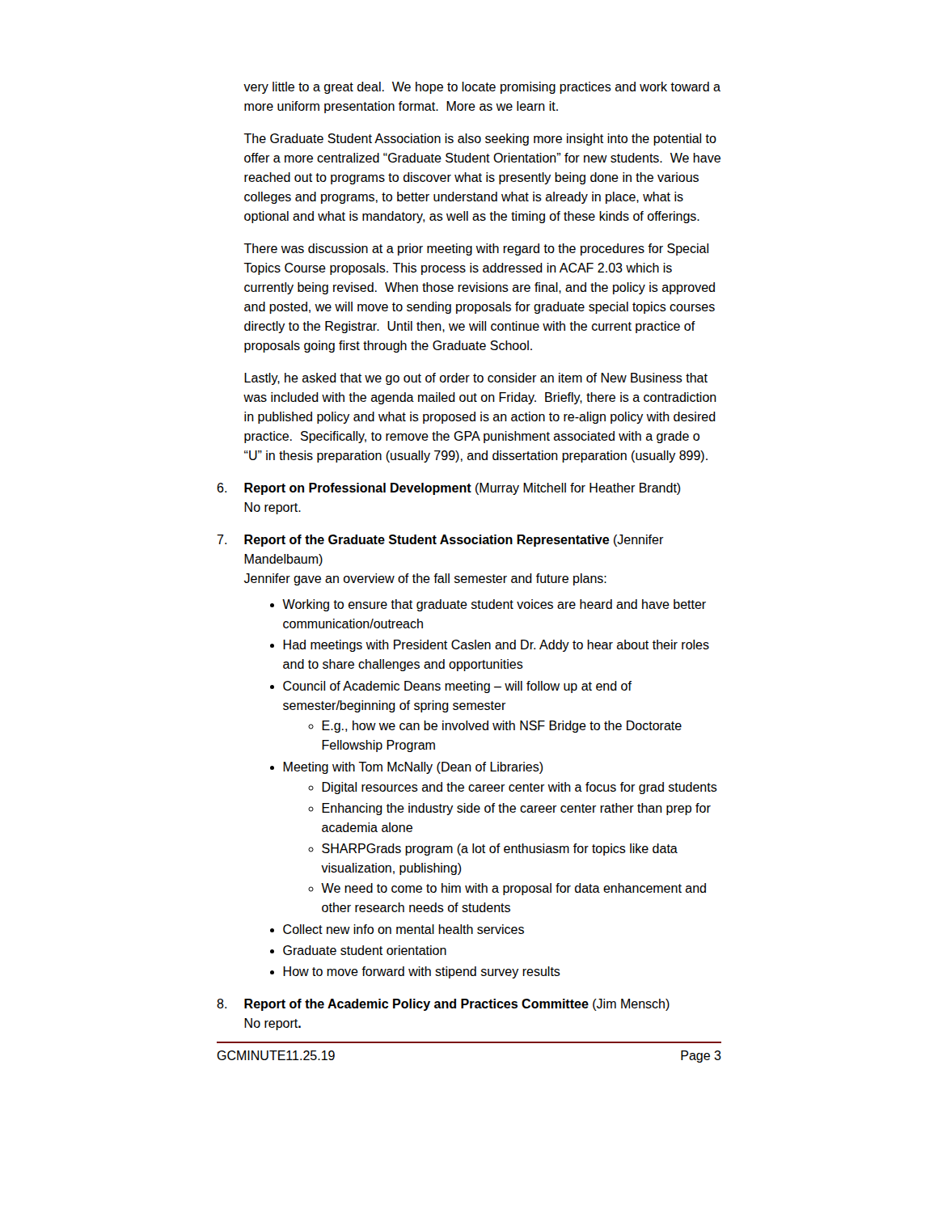very little to a great deal. We hope to locate promising practices and work toward a more uniform presentation format. More as we learn it.
The Graduate Student Association is also seeking more insight into the potential to offer a more centralized “Graduate Student Orientation” for new students. We have reached out to programs to discover what is presently being done in the various colleges and programs, to better understand what is already in place, what is optional and what is mandatory, as well as the timing of these kinds of offerings.
There was discussion at a prior meeting with regard to the procedures for Special Topics Course proposals. This process is addressed in ACAF 2.03 which is currently being revised. When those revisions are final, and the policy is approved and posted, we will move to sending proposals for graduate special topics courses directly to the Registrar. Until then, we will continue with the current practice of proposals going first through the Graduate School.
Lastly, he asked that we go out of order to consider an item of New Business that was included with the agenda mailed out on Friday. Briefly, there is a contradiction in published policy and what is proposed is an action to re-align policy with desired practice. Specifically, to remove the GPA punishment associated with a grade o “U” in thesis preparation (usually 799), and dissertation preparation (usually 899).
Report on Professional Development (Murray Mitchell for Heather Brandt)
No report.
Report of the Graduate Student Association Representative (Jennifer Mandelbaum)
Jennifer gave an overview of the fall semester and future plans:
Working to ensure that graduate student voices are heard and have better communication/outreach
Had meetings with President Caslen and Dr. Addy to hear about their roles and to share challenges and opportunities
Council of Academic Deans meeting – will follow up at end of semester/beginning of spring semester
E.g., how we can be involved with NSF Bridge to the Doctorate Fellowship Program
Meeting with Tom McNally (Dean of Libraries)
Digital resources and the career center with a focus for grad students
Enhancing the industry side of the career center rather than prep for academia alone
SHARPGrads program (a lot of enthusiasm for topics like data visualization, publishing)
We need to come to him with a proposal for data enhancement and other research needs of students
Collect new info on mental health services
Graduate student orientation
How to move forward with stipend survey results
Report of the Academic Policy and Practices Committee (Jim Mensch)
No report.
GCMINUTE11.25.19 Page 3